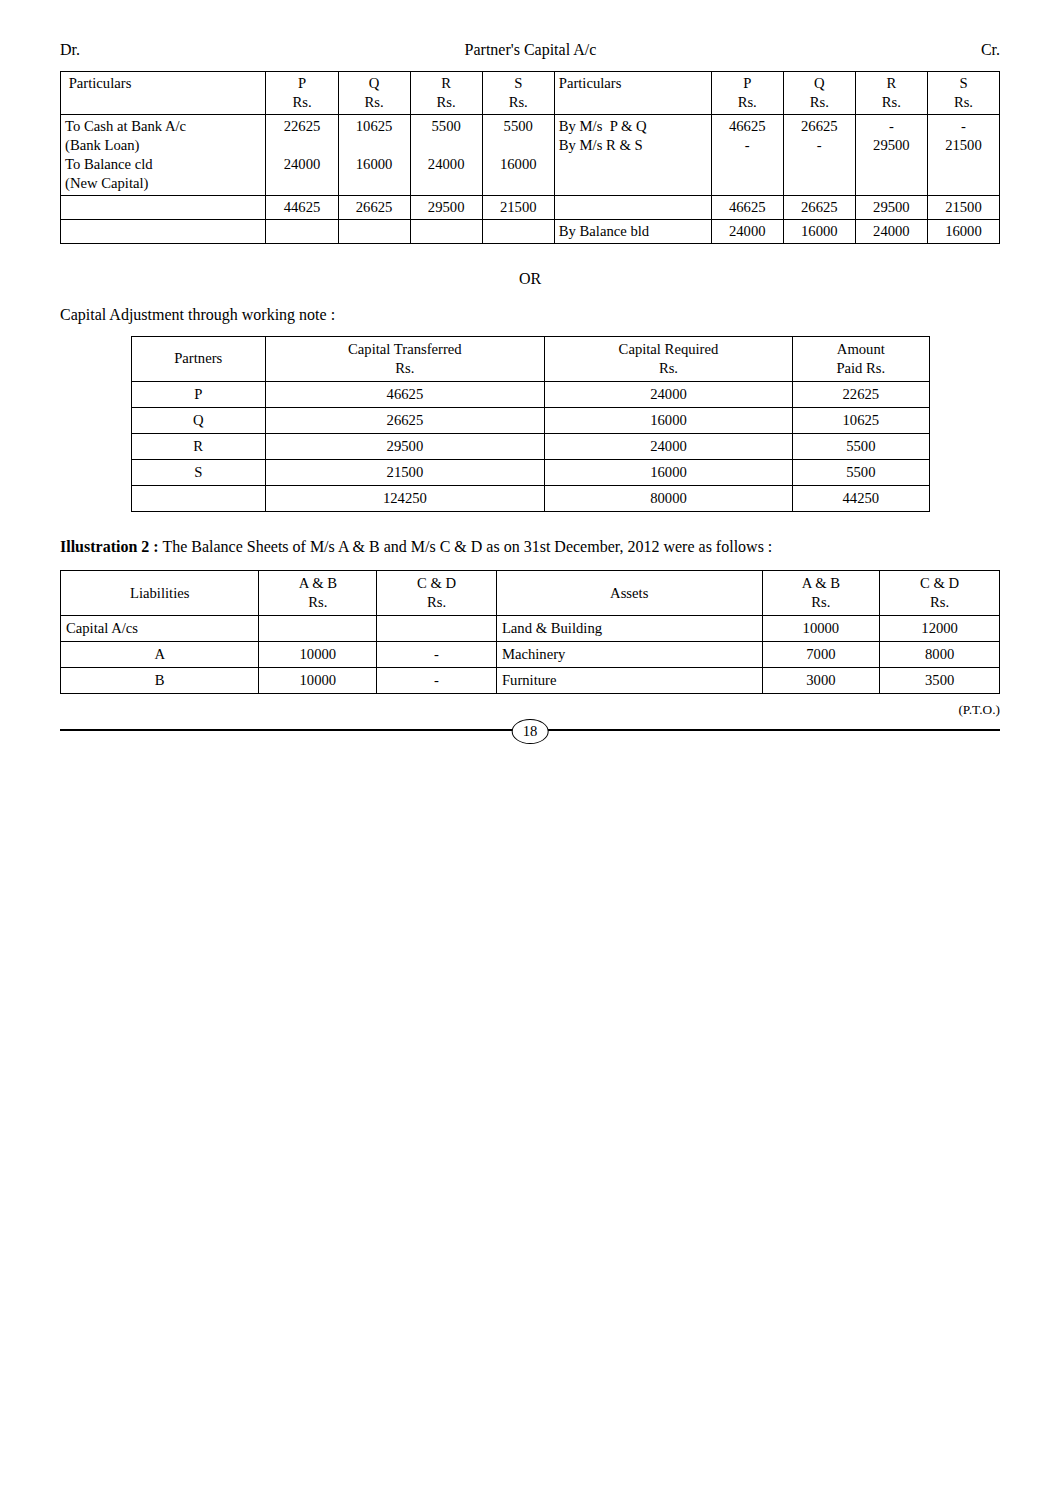Dr. Partner's Capital A/c Cr.
| Particulars | P Rs. | Q Rs. | R Rs. | S Rs. | Particulars | P Rs. | Q Rs. | R Rs. | S Rs. |
| To Cash at Bank A/c (Bank Loan) To Balance cld (New Capital) | 22625 24000 | 10625 16000 | 5500 24000 | 5500 16000 | By M/s P & Q By M/s R & S | 46625 - | 26625 - | - 29500 | - 21500 |
| | 44625 | 26625 | 29500 | 21500 | | 46625 | 26625 | 29500 | 21500 |
| | | | | | By Balance bld | 24000 | 16000 | 24000 | 16000 |
OR
Capital Adjustment through working note :
| Partners | Capital Transferred Rs. | Capital Required Rs. | Amount Paid Rs. |
| --- | --- | --- | --- |
| P | 46625 | 24000 | 22625 |
| Q | 26625 | 16000 | 10625 |
| R | 29500 | 24000 | 5500 |
| S | 21500 | 16000 | 5500 |
| | 124250 | 80000 | 44250 |
Illustration 2 : The Balance Sheets of M/s A & B and M/s C & D as on 31st December, 2012 were as follows :
| Liabilities | A & B Rs. | C & D Rs. | Assets | A & B Rs. | C & D Rs. |
| --- | --- | --- | --- | --- | --- |
| Capital A/cs | | | Land & Building | 10000 | 12000 |
| A | 10000 | - | Machinery | 7000 | 8000 |
| B | 10000 | - | Furniture | 3000 | 3500 |
(P.T.O.)
18